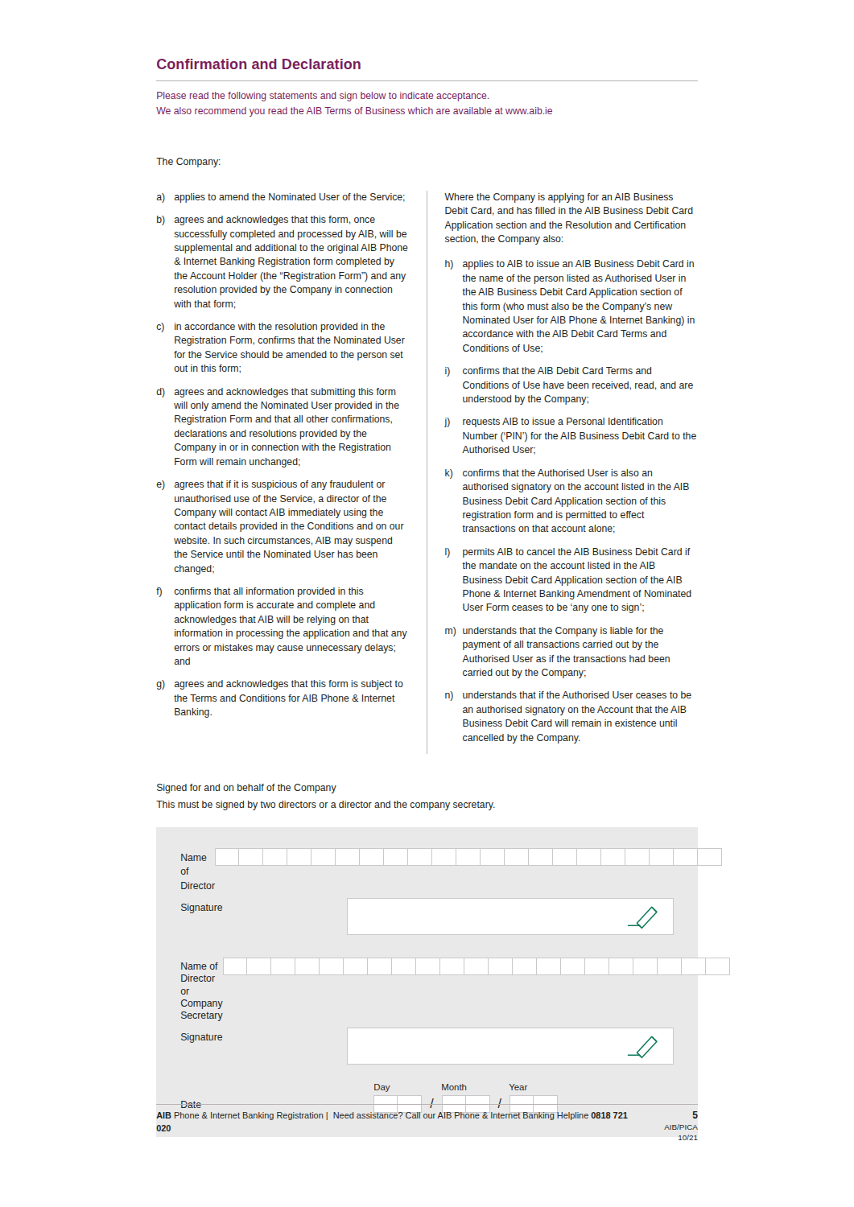Confirmation and Declaration
Please read the following statements and sign below to indicate acceptance.
We also recommend you read the AIB Terms of Business which are available at www.aib.ie
The Company:
a) applies to amend the Nominated User of the Service;
b) agrees and acknowledges that this form, once successfully completed and processed by AIB, will be supplemental and additional to the original AIB Phone & Internet Banking Registration form completed by the Account Holder (the “Registration Form”) and any resolution provided by the Company in connection with that form;
c) in accordance with the resolution provided in the Registration Form, confirms that the Nominated User for the Service should be amended to the person set out in this form;
d) agrees and acknowledges that submitting this form will only amend the Nominated User provided in the Registration Form and that all other confirmations, declarations and resolutions provided by the Company in or in connection with the Registration Form will remain unchanged;
e) agrees that if it is suspicious of any fraudulent or unauthorised use of the Service, a director of the Company will contact AIB immediately using the contact details provided in the Conditions and on our website. In such circumstances, AIB may suspend the Service until the Nominated User has been changed;
f) confirms that all information provided in this application form is accurate and complete and acknowledges that AIB will be relying on that information in processing the application and that any errors or mistakes may cause unnecessary delays; and
g) agrees and acknowledges that this form is subject to the Terms and Conditions for AIB Phone & Internet Banking.
Where the Company is applying for an AIB Business Debit Card, and has filled in the AIB Business Debit Card Application section and the Resolution and Certification section, the Company also:
h) applies to AIB to issue an AIB Business Debit Card in the name of the person listed as Authorised User in the AIB Business Debit Card Application section of this form (who must also be the Company’s new Nominated User for AIB Phone & Internet Banking) in accordance with the AIB Debit Card Terms and Conditions of Use;
i) confirms that the AIB Debit Card Terms and Conditions of Use have been received, read, and are understood by the Company;
j) requests AIB to issue a Personal Identification Number (‘PIN’) for the AIB Business Debit Card to the Authorised User;
k) confirms that the Authorised User is also an authorised signatory on the account listed in the AIB Business Debit Card Application section of this registration form and is permitted to effect transactions on that account alone;
l) permits AIB to cancel the AIB Business Debit Card if the mandate on the account listed in the AIB Business Debit Card Application section of the AIB Phone & Internet Banking Amendment of Nominated User Form ceases to be ‘any one to sign’;
m) understands that the Company is liable for the payment of all transactions carried out by the Authorised User as if the transactions had been carried out by the Company;
n) understands that if the Authorised User ceases to be an authorised signatory on the Account that the AIB Business Debit Card will remain in existence until cancelled by the Company.
Signed for and on behalf of the Company
This must be signed by two directors or a director and the company secretary.
Name of Director
Signature
Name of Director or
Company Secretary
Signature
Day Month Year
Date
/
/
AIB Phone & Internet Banking Registration | Need assistance? Call our AIB Phone & Internet Banking Helpline 0818 721 020
5
AIB/PICA 10/21